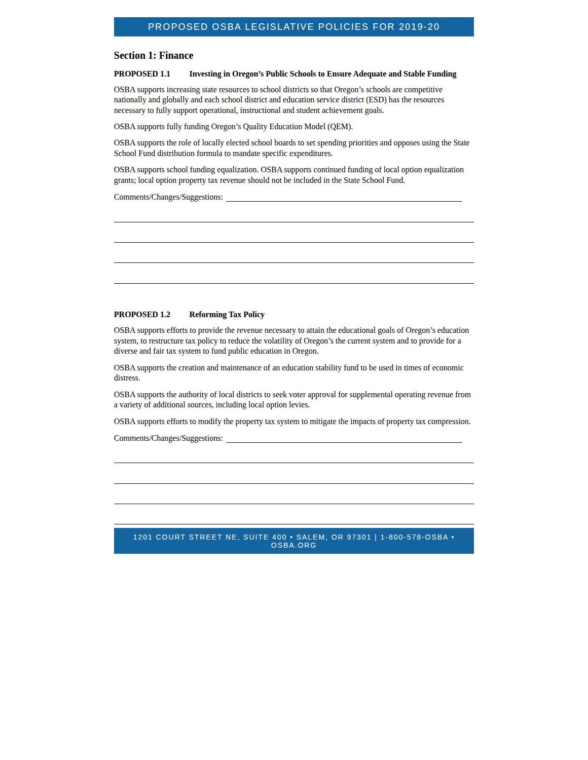Proposed OSBA Legislative Policies for 2019-20
Section 1: Finance
PROPOSED 1.1 Investing in Oregon’s Public Schools to Ensure Adequate and Stable Funding
OSBA supports increasing state resources to school districts so that Oregon’s schools are competitive nationally and globally and each school district and education service district (ESD) has the resources necessary to fully support operational, instructional and student achievement goals.
OSBA supports fully funding Oregon’s Quality Education Model (QEM).
OSBA supports the role of locally elected school boards to set spending priorities and opposes using the State School Fund distribution formula to mandate specific expenditures.
OSBA supports school funding equalization. OSBA supports continued funding of local option equalization grants; local option property tax revenue should not be included in the State School Fund.
Comments/Changes/Suggestions:
PROPOSED 1.2 Reforming Tax Policy
OSBA supports efforts to provide the revenue necessary to attain the educational goals of Oregon’s education system, to restructure tax policy to reduce the volatility of Oregon’s the current system and to provide for a diverse and fair tax system to fund public education in Oregon.
OSBA supports the creation and maintenance of an education stability fund to be used in times of economic distress.
OSBA supports the authority of local districts to seek voter approval for supplemental operating revenue from a variety of additional sources, including local option levies.
OSBA supports efforts to modify the property tax system to mitigate the impacts of property tax compression.
Comments/Changes/Suggestions:
1201 Court Street NE, Suite 400 • Salem, OR 97301 | 1-800-578-OSBA • osba.org